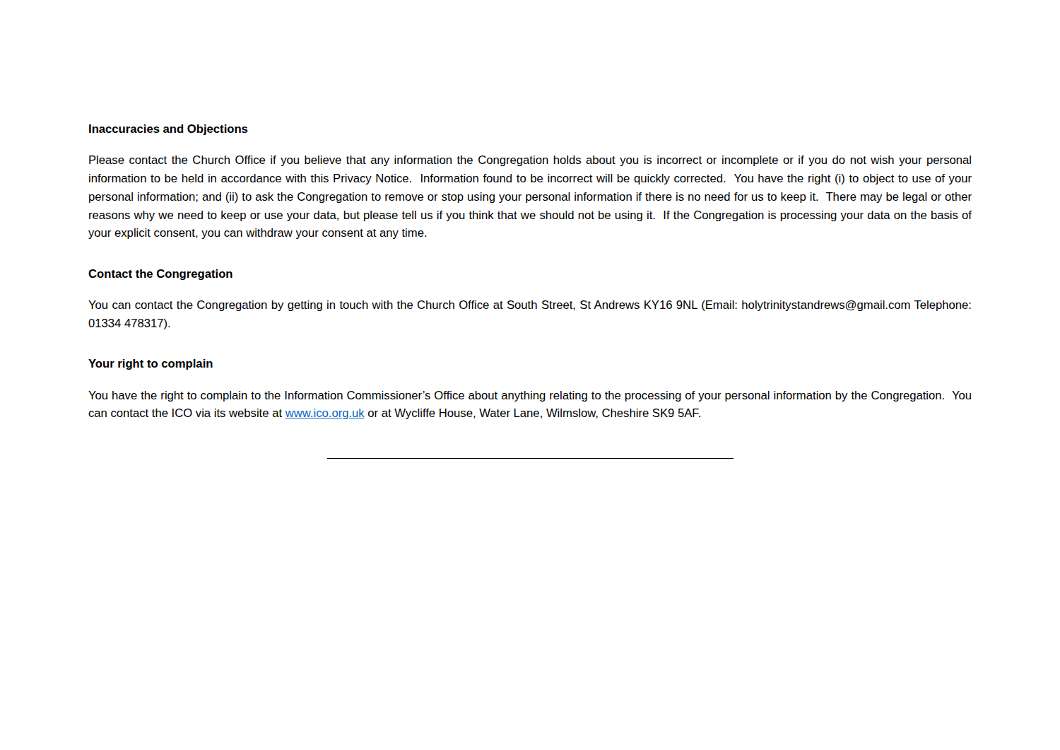Inaccuracies and Objections
Please contact the Church Office if you believe that any information the Congregation holds about you is incorrect or incomplete or if you do not wish your personal information to be held in accordance with this Privacy Notice. Information found to be incorrect will be quickly corrected. You have the right (i) to object to use of your personal information; and (ii) to ask the Congregation to remove or stop using your personal information if there is no need for us to keep it. There may be legal or other reasons why we need to keep or use your data, but please tell us if you think that we should not be using it. If the Congregation is processing your data on the basis of your explicit consent, you can withdraw your consent at any time.
Contact the Congregation
You can contact the Congregation by getting in touch with the Church Office at South Street, St Andrews KY16 9NL (Email: holytrinitystandrews@gmail.com Telephone: 01334 478317).
Your right to complain
You have the right to complain to the Information Commissioner’s Office about anything relating to the processing of your personal information by the Congregation. You can contact the ICO via its website at www.ico.org.uk or at Wycliffe House, Water Lane, Wilmslow, Cheshire SK9 5AF.